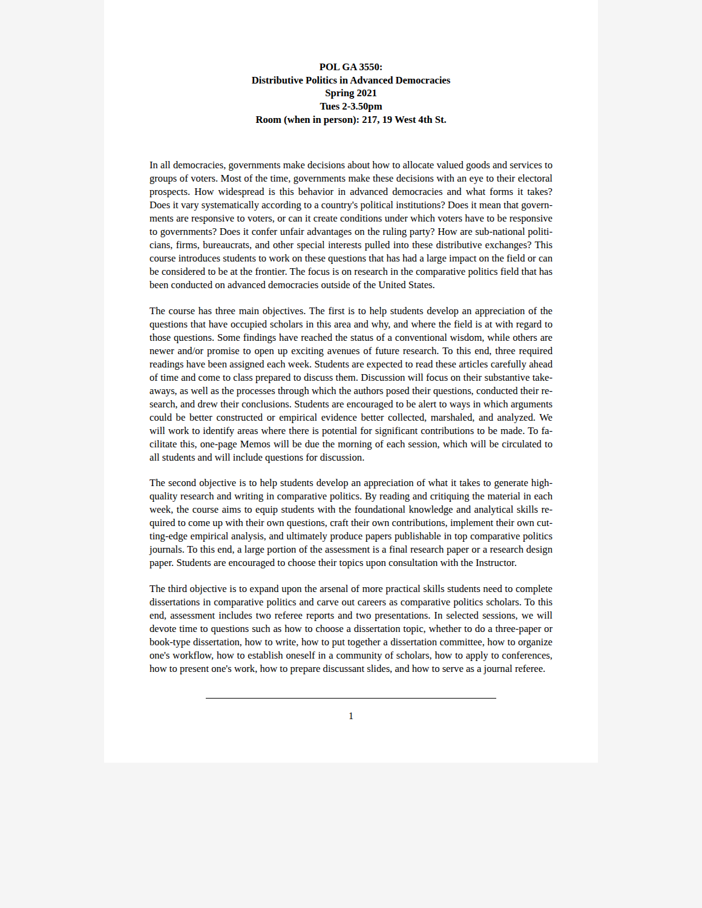POL GA 3550: Distributive Politics in Advanced Democracies Spring 2021 Tues 2-3.50pm Room (when in person): 217, 19 West 4th St.
In all democracies, governments make decisions about how to allocate valued goods and services to groups of voters. Most of the time, governments make these decisions with an eye to their electoral prospects. How widespread is this behavior in advanced democracies and what forms it takes? Does it vary systematically according to a country's political institutions? Does it mean that governments are responsive to voters, or can it create conditions under which voters have to be responsive to governments? Does it confer unfair advantages on the ruling party? How are sub-national politicians, firms, bureaucrats, and other special interests pulled into these distributive exchanges? This course introduces students to work on these questions that has had a large impact on the field or can be considered to be at the frontier. The focus is on research in the comparative politics field that has been conducted on advanced democracies outside of the United States.
The course has three main objectives. The first is to help students develop an appreciation of the questions that have occupied scholars in this area and why, and where the field is at with regard to those questions. Some findings have reached the status of a conventional wisdom, while others are newer and/or promise to open up exciting avenues of future research. To this end, three required readings have been assigned each week. Students are expected to read these articles carefully ahead of time and come to class prepared to discuss them. Discussion will focus on their substantive takeaways, as well as the processes through which the authors posed their questions, conducted their research, and drew their conclusions. Students are encouraged to be alert to ways in which arguments could be better constructed or empirical evidence better collected, marshaled, and analyzed. We will work to identify areas where there is potential for significant contributions to be made. To facilitate this, one-page Memos will be due the morning of each session, which will be circulated to all students and will include questions for discussion.
The second objective is to help students develop an appreciation of what it takes to generate high-quality research and writing in comparative politics. By reading and critiquing the material in each week, the course aims to equip students with the foundational knowledge and analytical skills required to come up with their own questions, craft their own contributions, implement their own cutting-edge empirical analysis, and ultimately produce papers publishable in top comparative politics journals. To this end, a large portion of the assessment is a final research paper or a research design paper. Students are encouraged to choose their topics upon consultation with the Instructor.
The third objective is to expand upon the arsenal of more practical skills students need to complete dissertations in comparative politics and carve out careers as comparative politics scholars. To this end, assessment includes two referee reports and two presentations. In selected sessions, we will devote time to questions such as how to choose a dissertation topic, whether to do a three-paper or book-type dissertation, how to write, how to put together a dissertation committee, how to organize one's workflow, how to establish oneself in a community of scholars, how to apply to conferences, how to present one's work, how to prepare discussant slides, and how to serve as a journal referee.
1